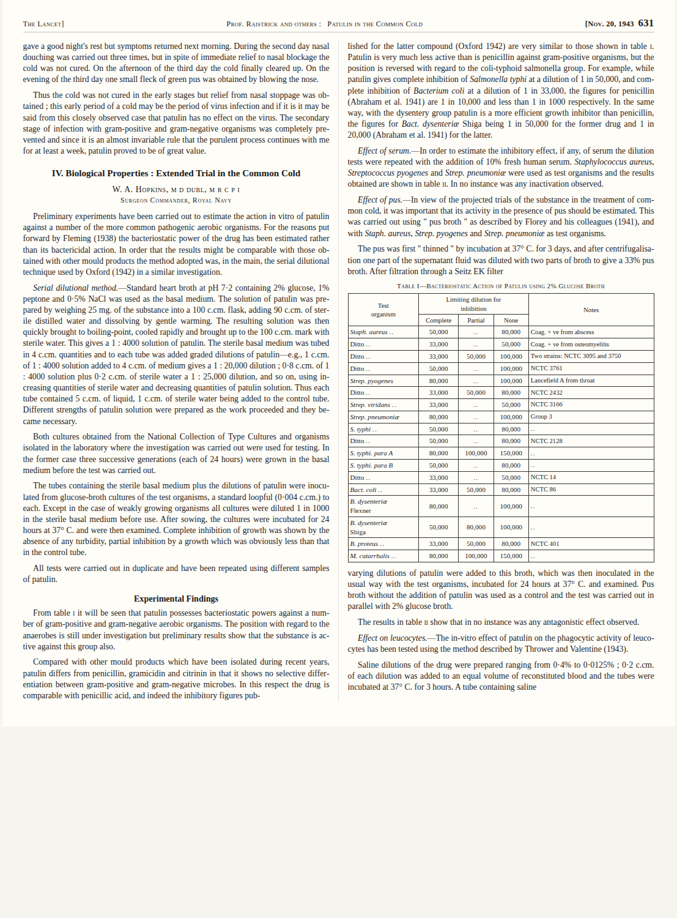The Lancet]
Prof. Raistrick and others : Patulin in the Common Cold
[Nov. 20, 1943 631
gave a good night's rest but symptoms returned next morning. During the second day nasal douching was carried out three times, but in spite of immediate relief to nasal blockage the cold was not cured. On the afternoon of the third day the cold finally cleared up. On the evening of the third day one small fleck of green pus was obtained by blowing the nose.
Thus the cold was not cured in the early stages but relief from nasal stoppage was obtained ; this early period of a cold may be the period of virus infection and if it is it may be said from this closely observed case that patulin has no effect on the virus. The secondary stage of infection with gram-positive and gram-negative organisms was completely prevented and since it is an almost invariable rule that the purulent process continues with me for at least a week, patulin proved to be of great value.
IV. Biological Properties : Extended Trial in the Common Cold
W. A. Hopkins, m d dubl, m r c p i
Surgeon Commander, Royal Navy
Preliminary experiments have been carried out to estimate the action in vitro of patulin against a number of the more common pathogenic aerobic organisms. For the reasons put forward by Fleming (1938) the bacteriostatic power of the drug has been estimated rather than its bactericidal action. In order that the results might be comparable with those obtained with other mould products the method adopted was, in the main, the serial dilutional technique used by Oxford (1942) in a similar investigation.
Serial dilutional method.—Standard heart broth at pH 7·2 containing 2% glucose, 1% peptone and 0·5% NaCl was used as the basal medium. The solution of patulin was prepared by weighing 25 mg. of the substance into a 100 c.cm. flask, adding 90 c.cm. of sterile distilled water and dissolving by gentle warming. The resulting solution was then quickly brought to boiling-point, cooled rapidly and brought up to the 100 c.cm. mark with sterile water. This gives a 1 : 4000 solution of patulin. The sterile basal medium was tubed in 4 c.cm. quantities and to each tube was added graded dilutions of patulin—e.g., 1 c.cm. of 1 : 4000 solution added to 4 c.cm. of medium gives a 1 : 20,000 dilution ; 0·8 c.cm. of 1 : 4000 solution plus 0·2 c.cm. of sterile water a 1 : 25,000 dilution, and so on, using increasing quantities of sterile water and decreasing quantities of patulin solution. Thus each tube contained 5 c.cm. of liquid, 1 c.cm. of sterile water being added to the control tube. Different strengths of patulin solution were prepared as the work proceeded and they became necessary.
Both cultures obtained from the National Collection of Type Cultures and organisms isolated in the laboratory where the investigation was carried out were used for testing. In the former case three successive generations (each of 24 hours) were grown in the basal medium before the test was carried out.
The tubes containing the sterile basal medium plus the dilutions of patulin were inoculated from glucose-broth cultures of the test organisms, a standard loopful (0·004 c.cm.) to each. Except in the case of weakly growing organisms all cultures were diluted 1 in 1000 in the sterile basal medium before use. After sowing, the cultures were incubated for 24 hours at 37° C. and were then examined. Complete inhibition of growth was shown by the absence of any turbidity, partial inhibition by a growth which was obviously less than that in the control tube.
All tests were carried out in duplicate and have been repeated using different samples of patulin.
Experimental Findings
From table i it will be seen that patulin possesses bacteriostatic powers against a number of gram-positive and gram-negative aerobic organisms. The position with regard to the anaerobes is still under investigation but preliminary results show that the substance is active against this group also.
Compared with other mould products which have been isolated during recent years, patulin differs from penicillin, gramicidin and citrinin in that it shows no selective differentiation between gram-positive and gram-negative microbes. In this respect the drug is comparable with penicillic acid, and indeed the inhibitory figures pub-
lished for the latter compound (Oxford 1942) are very similar to those shown in table i. Patulin is very much less active than is penicillin against gram-positive organisms, but the position is reversed with regard to the coli-typhoid salmonella group. For example, while patulin gives complete inhibition of Salmonella typhi at a dilution of 1 in 50,000, and complete inhibition of Bacterium coli at a dilution of 1 in 33,000, the figures for penicillin (Abraham et al. 1941) are 1 in 10,000 and less than 1 in 1000 respectively. In the same way, with the dysentery group patulin is a more efficient growth inhibitor than penicillin, the figures for Bact. dysenteriæ Shiga being 1 in 50,000 for the former drug and 1 in 20,000 (Abraham et al. 1941) for the latter.
Effect of serum.—In order to estimate the inhibitory effect, if any, of serum the dilution tests were repeated with the addition of 10% fresh human serum. Staphylococcus aureus, Streptococcus pyogenes and Strep. pneumoniæ were used as test organisms and the results obtained are shown in table ii. In no instance was any inactivation observed.
Effect of pus.—In view of the projected trials of the substance in the treatment of common cold, it was important that its activity in the presence of pus should be estimated. This was carried out using " pus broth " as described by Florey and his colleagues (1941), and with Staph. aureus, Strep. pyogenes and Strep. pneumoniæ as test organisms.
The pus was first " thinned " by incubation at 37° C. for 3 days, and after centrifugalisation one part of the supernatant fluid was diluted with two parts of broth to give a 33% pus broth. After filtration through a Seitz EK filter
Table I—Bacteriostatic Action of Patulin using 2% Glucose Broth
| Test organism | Limiting dilution for inhibition | Notes |
| --- | --- | --- |
| Complete | Partial | None |
| Staph. aureus .. | 50,000 | .. | 80,000 | Coag. + ve from abscess |
| Ditto .. | 33,000 | .. | 50,000 | Coag. + ve from osteomyelitis |
| Ditto .. | 33,000 | 50,000 | 100,000 | Two strains: NCTC 3095 and 3750 |
| Ditto .. | 50,000 | .. | 100,000 | NCTC 3761 |
| Strep. pyogenes | 80,000 | .. | 100,000 | Lancefield A from throat |
| Ditto .. | 33,000 | 50,000 | 80,000 | NCTC 2432 |
| Strep. viridans .. | 33,000 | .. | 50,000 | NCTC 3166 |
| Strep. pneumoniæ | 80,000 | .. | 100,000 | Group 3 |
| S. typhi .. | 50,000 | .. | 80,000 | .. |
| Ditto .. | 50,000 | .. | 80,000 | NCTC 2128 |
| S. typhi. para A | 80,000 | 100,000 | 150,000 | .. |
| S. typhi. para B | 50,000 | .. | 80,000 | .. |
| Ditto .. | 33,000 | .. | 50,000 | NCTC 14 |
| Bact. coli .. | 33,000 | 50,000 | 80,000 | NCTC 86 |
| B. dysenteriæ Flexner | 80,000 | .. | 100,000 | .. |
| B. dysenteriæ Shiga | 50,000 | 80,000 | 100,000 | .. |
| B. proteus .. | 33,000 | 50,000 | 80,000 | NCTC 401 |
| M. catarrhalis .. | 80,000 | 100,000 | 150,000 | .. |
varying dilutions of patulin were added to this broth, which was then inoculated in the usual way with the test organisms, incubated for 24 hours at 37° C. and examined. Pus broth without the addition of patulin was used as a control and the test was carried out in parallel with 2% glucose broth.
The results in table ii show that in no instance was any antagonistic effect observed.
Effect on leucocytes.—The in-vitro effect of patulin on the phagocytic activity of leucocytes has been tested using the method described by Thrower and Valentine (1943).
Saline dilutions of the drug were prepared ranging from 0·4% to 0·0125% ; 0·2 c.cm. of each dilution was added to an equal volume of reconstituted blood and the tubes were incubated at 37° C. for 3 hours. A tube containing saline